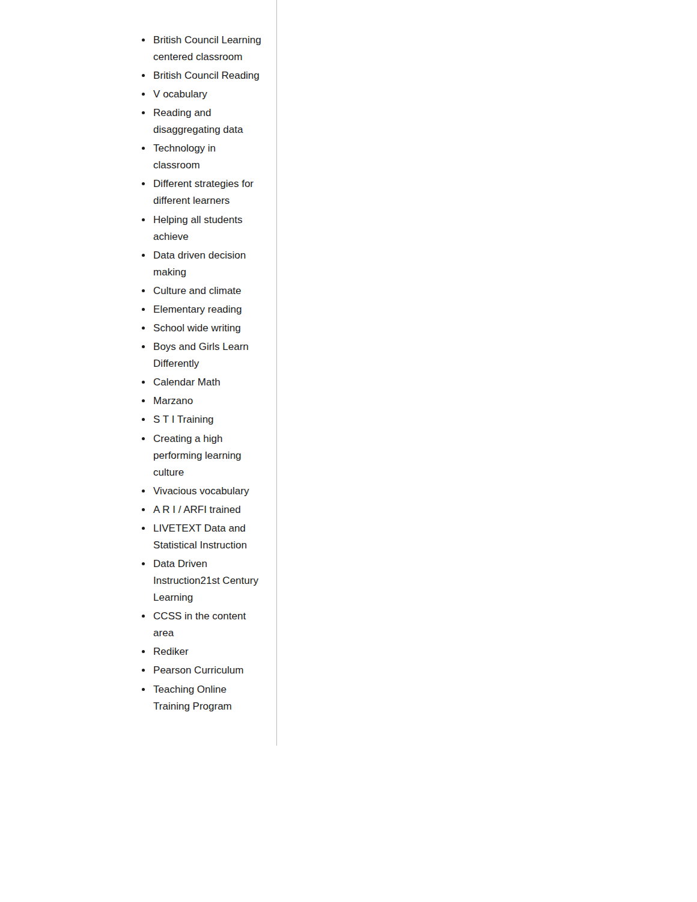British Council Learning centered classroom
British Council Reading
V ocabulary
Reading and disaggregating data
Technology in classroom
Different strategies for different learners
Helping all students achieve
Data driven decision making
Culture and climate
Elementary reading
School wide writing
Boys and Girls Learn Differently
Calendar Math
Marzano
S T I Training
Creating a high performing learning culture
Vivacious vocabulary
A R I / ARFI trained
LIVETEXT Data and Statistical Instruction
Data Driven Instruction21st Century Learning
CCSS in the content area
Rediker
Pearson Curriculum
Teaching Online Training Program